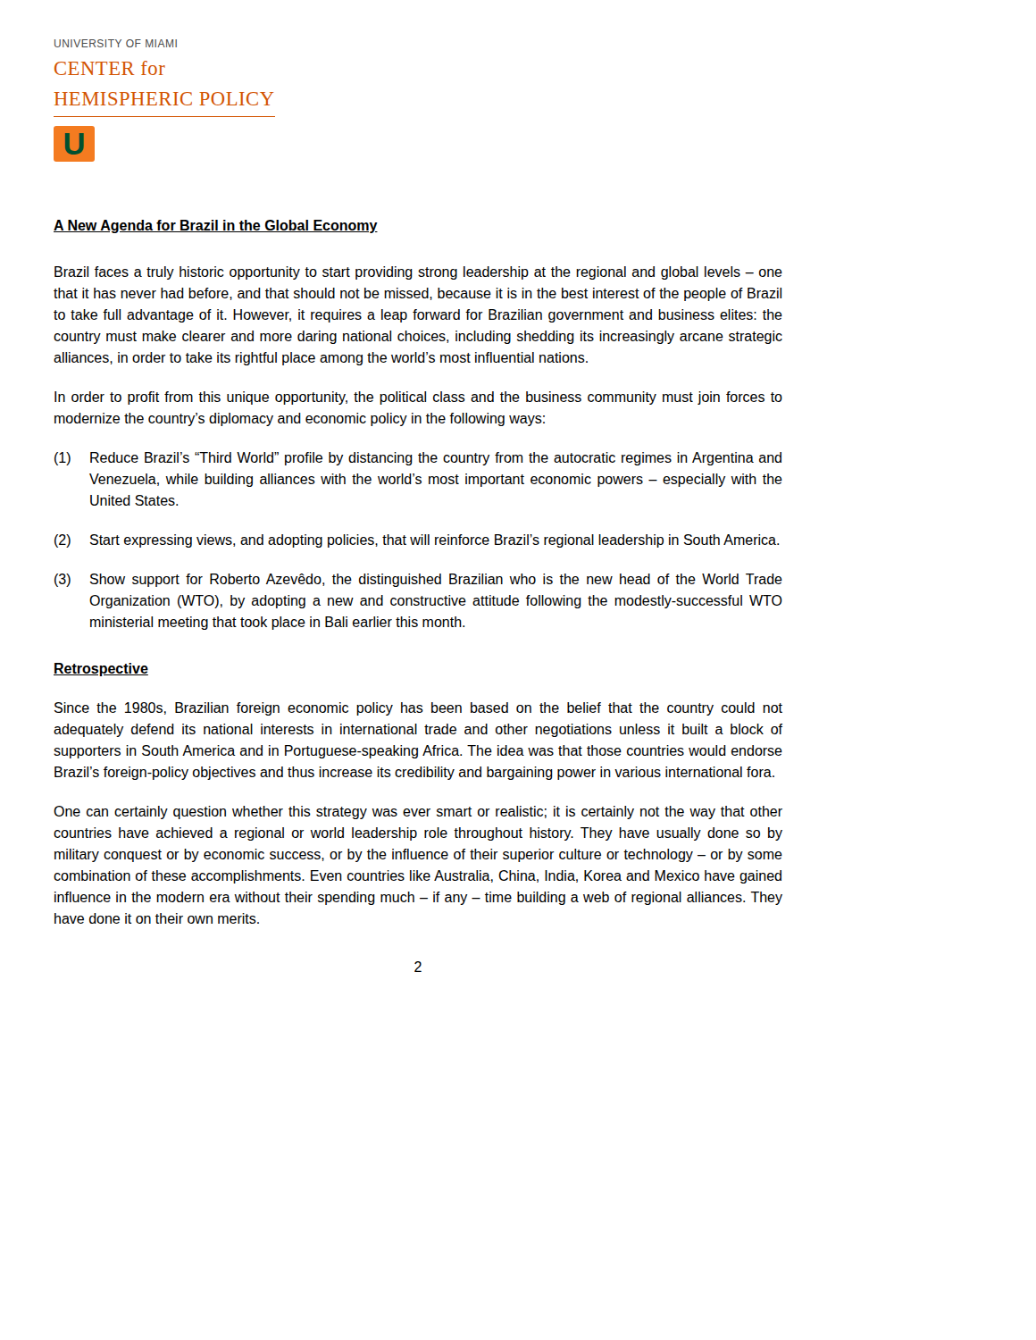UNIVERSITY OF MIAMI
CENTER for
HEMISPHERIC POLICY
U
A New Agenda for Brazil in the Global Economy
Brazil faces a truly historic opportunity to start providing strong leadership at the regional and global levels – one that it has never had before, and that should not be missed, because it is in the best interest of the people of Brazil to take full advantage of it. However, it requires a leap forward for Brazilian government and business elites: the country must make clearer and more daring national choices, including shedding its increasingly arcane strategic alliances, in order to take its rightful place among the world’s most influential nations.
In order to profit from this unique opportunity, the political class and the business community must join forces to modernize the country’s diplomacy and economic policy in the following ways:
Reduce Brazil’s “Third World” profile by distancing the country from the autocratic regimes in Argentina and Venezuela, while building alliances with the world’s most important economic powers – especially with the United States.
Start expressing views, and adopting policies, that will reinforce Brazil’s regional leadership in South America.
Show support for Roberto Azevêdo, the distinguished Brazilian who is the new head of the World Trade Organization (WTO), by adopting a new and constructive attitude following the modestly-successful WTO ministerial meeting that took place in Bali earlier this month.
Retrospective
Since the 1980s, Brazilian foreign economic policy has been based on the belief that the country could not adequately defend its national interests in international trade and other negotiations unless it built a block of supporters in South America and in Portuguese-speaking Africa. The idea was that those countries would endorse Brazil’s foreign-policy objectives and thus increase its credibility and bargaining power in various international fora.
One can certainly question whether this strategy was ever smart or realistic; it is certainly not the way that other countries have achieved a regional or world leadership role throughout history. They have usually done so by military conquest or by economic success, or by the influence of their superior culture or technology – or by some combination of these accomplishments. Even countries like Australia, China, India, Korea and Mexico have gained influence in the modern era without their spending much – if any – time building a web of regional alliances. They have done it on their own merits.
2